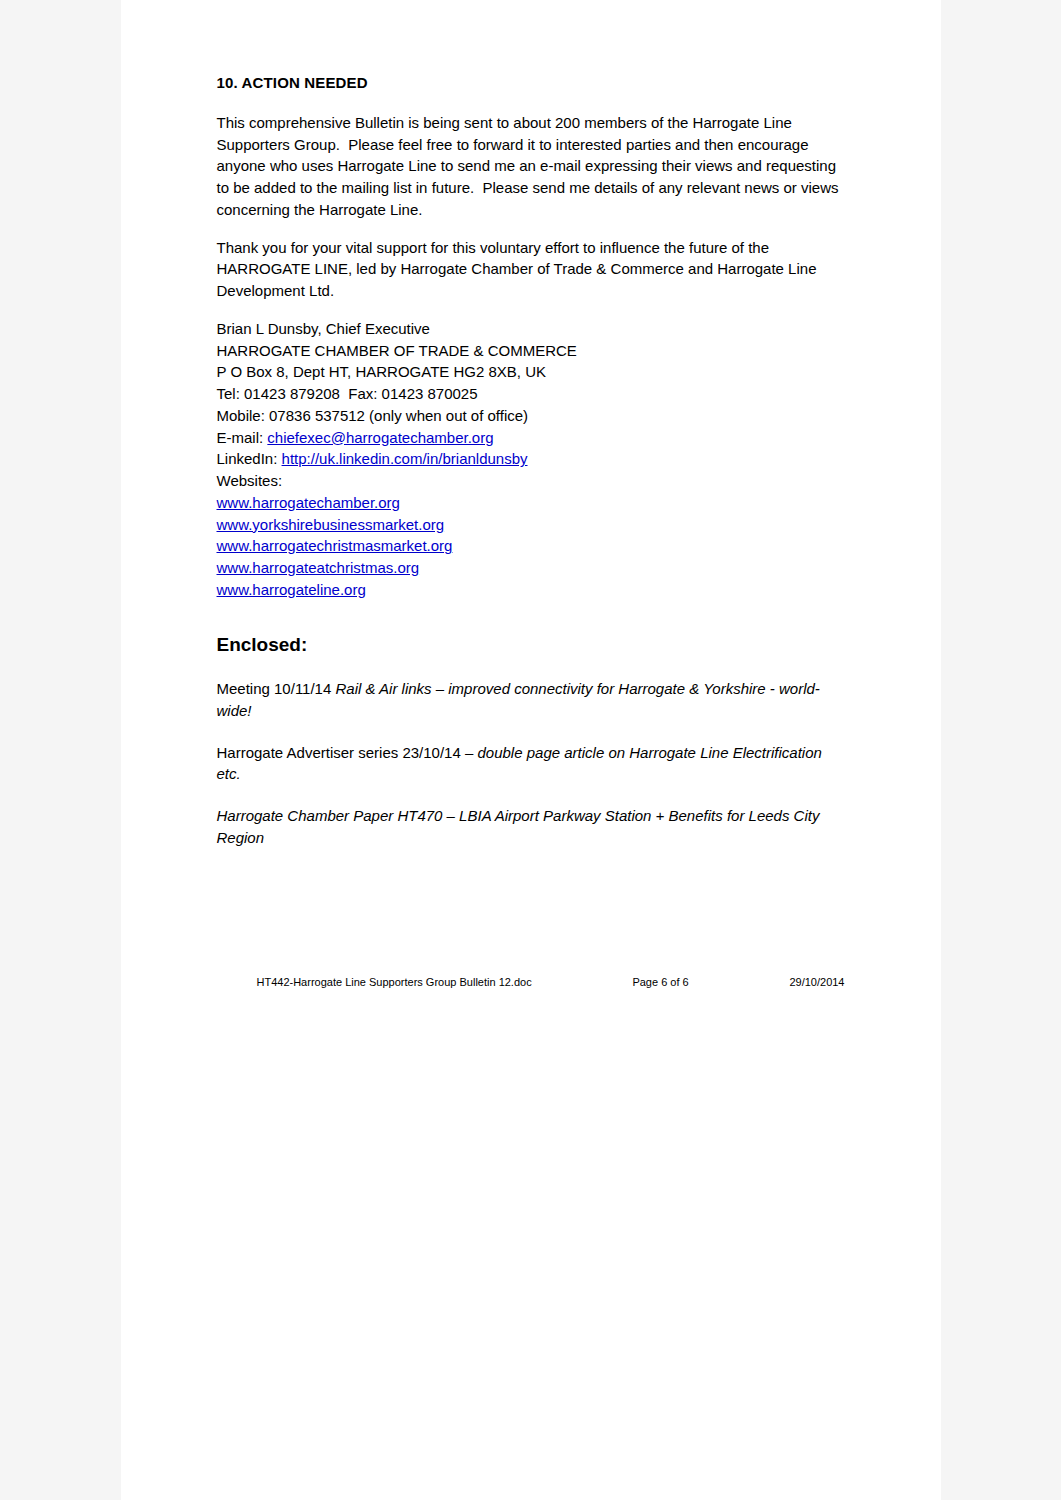10. ACTION NEEDED
This comprehensive Bulletin is being sent to about 200 members of the Harrogate Line Supporters Group. Please feel free to forward it to interested parties and then encourage anyone who uses Harrogate Line to send me an e-mail expressing their views and requesting to be added to the mailing list in future. Please send me details of any relevant news or views concerning the Harrogate Line.
Thank you for your vital support for this voluntary effort to influence the future of the HARROGATE LINE, led by Harrogate Chamber of Trade & Commerce and Harrogate Line Development Ltd.
Brian L Dunsby, Chief Executive
HARROGATE CHAMBER OF TRADE & COMMERCE
P O Box 8, Dept HT, HARROGATE HG2 8XB, UK
Tel: 01423 879208 Fax: 01423 870025
Mobile: 07836 537512 (only when out of office)
E-mail: chiefexec@harrogatechamber.org
LinkedIn: http://uk.linkedin.com/in/brianldunsby
Websites:
www.harrogatechamber.org
www.yorkshirebusinessmarket.org
www.harrogatechristmasmarket.org
www.harrogateatchristmas.org
www.harrogateline.org
Enclosed:
Meeting 10/11/14 Rail & Air links – improved connectivity for Harrogate & Yorkshire - world-wide!
Harrogate Advertiser series 23/10/14 – double page article on Harrogate Line Electrification etc.
Harrogate Chamber Paper HT470 – LBIA Airport Parkway Station + Benefits for Leeds City Region
HT442-Harrogate Line Supporters Group Bulletin 12.doc Page 6 of 6 29/10/2014